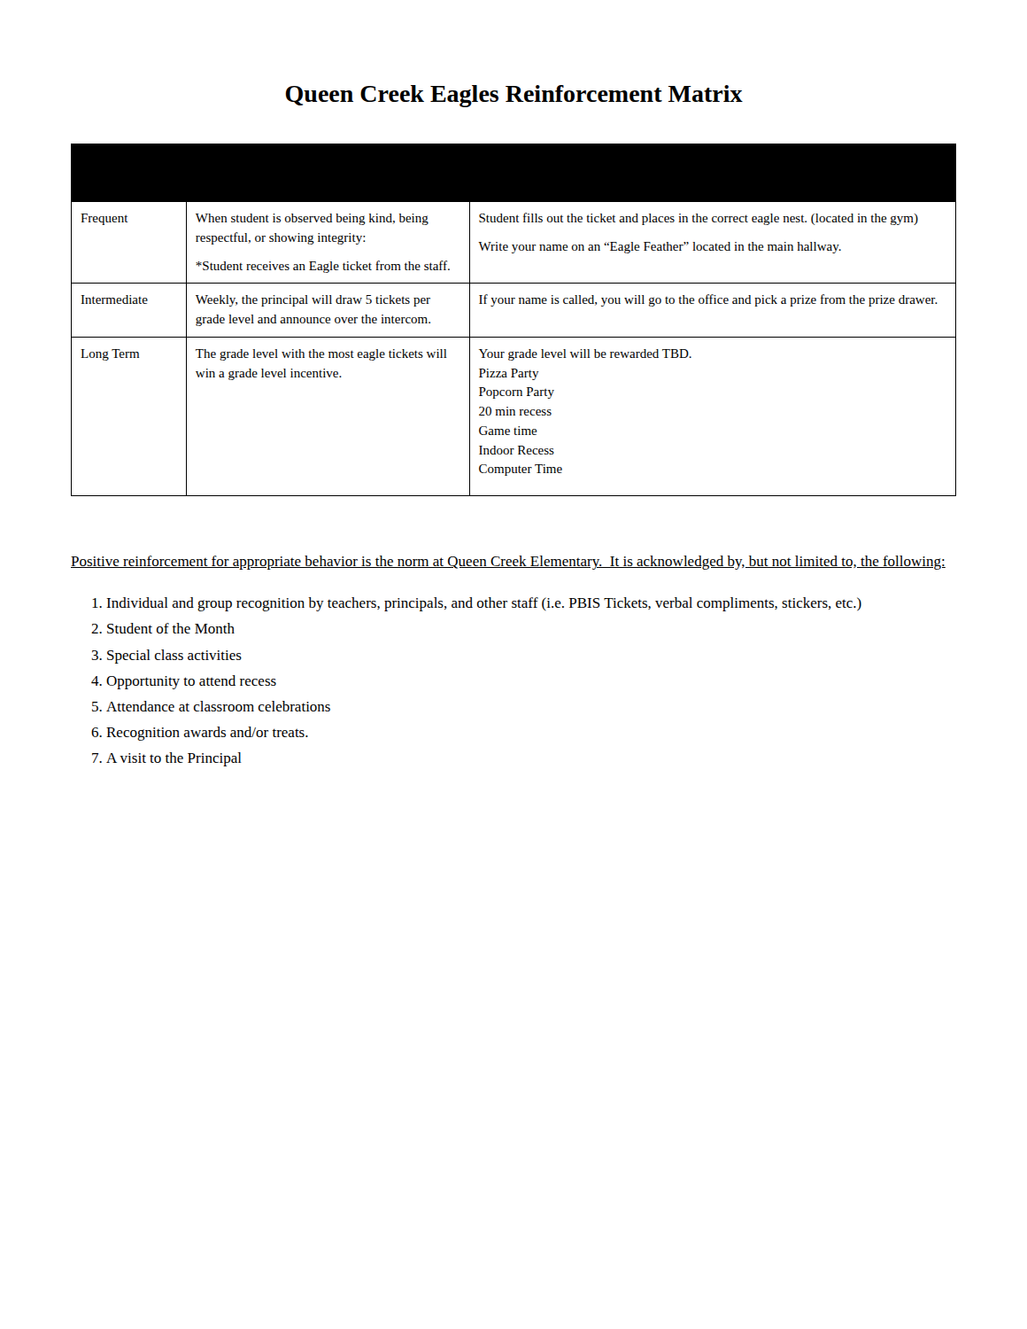Queen Creek Eagles Reinforcement Matrix
| Frequent | When student is observed being kind, being respectful, or showing integrity: *Student receives an Eagle ticket from the staff. | Student fills out the ticket and places in the correct eagle nest. (located in the gym) Write your name on an “Eagle Feather” located in the main hallway. |
| Intermediate | Weekly, the principal will draw 5 tickets per grade level and announce over the intercom. | If your name is called, you will go to the office and pick a prize from the prize drawer. |
| Long Term | The grade level with the most eagle tickets will win a grade level incentive. | Your grade level will be rewarded TBD. Pizza Party Popcorn Party 20 min recess Game time Indoor Recess Computer Time |
Positive reinforcement for appropriate behavior is the norm at Queen Creek Elementary. It is acknowledged by, but not limited to, the following:
Individual and group recognition by teachers, principals, and other staff (i.e. PBIS Tickets, verbal compliments, stickers, etc.)
Student of the Month
Special class activities
Opportunity to attend recess
Attendance at classroom celebrations
Recognition awards and/or treats.
A visit to the Principal